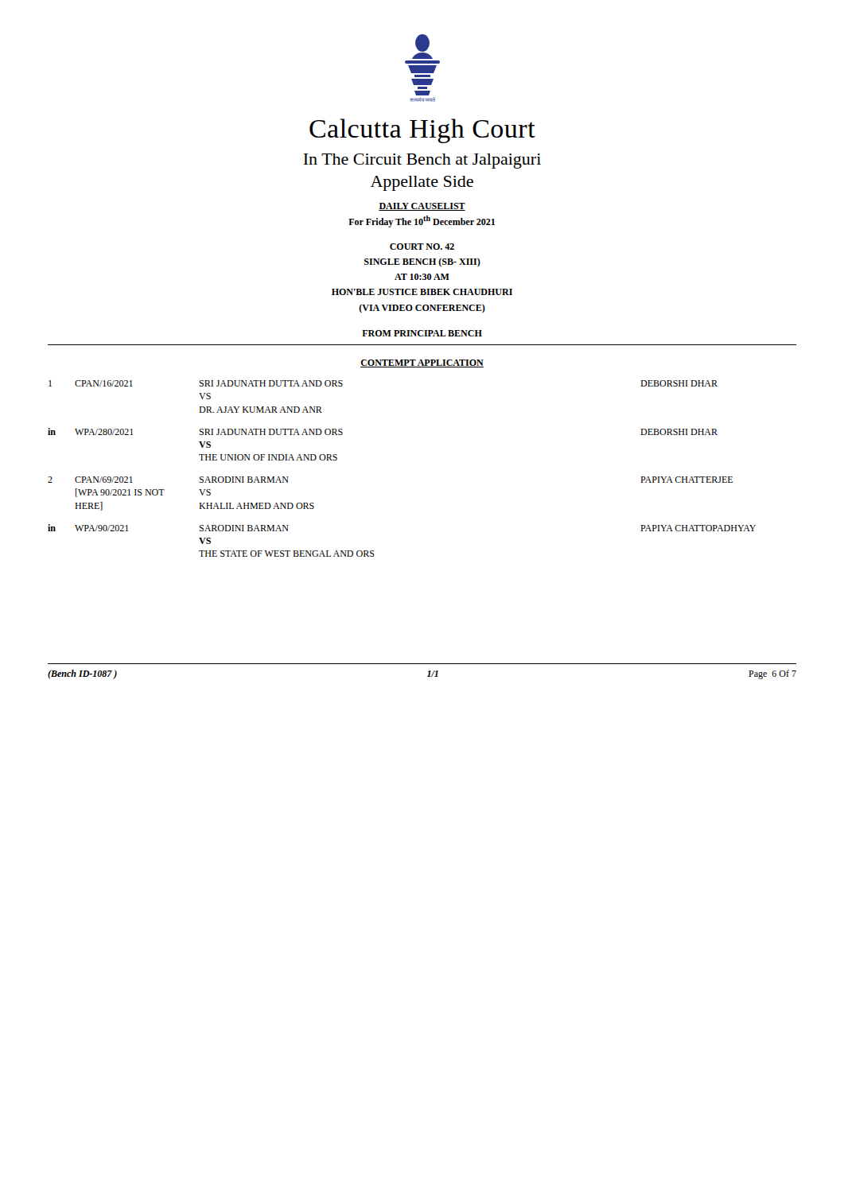Calcutta High Court
In The Circuit Bench at Jalpaiguri
Appellate Side
DAILY CAUSELIST For Friday The 10th December 2021
COURT NO. 42
SINGLE BENCH (SB- XIII)
AT 10:30 AM
HON'BLE JUSTICE BIBEK CHAUDHURI
(VIA VIDEO CONFERENCE)
FROM PRINCIPAL BENCH
CONTEMPT APPLICATION
| 1 | CPAN/16/2021 | SRI JADUNATH DUTTA AND ORS VS DR. AJAY KUMAR AND ANR | DEBORSHI DHAR |
| in | WPA/280/2021 | SRI JADUNATH DUTTA AND ORS VS THE UNION OF INDIA AND ORS | DEBORSHI DHAR |
| 2 | CPAN/69/2021 [WPA 90/2021 IS NOT HERE] | SARODINI BARMAN VS KHALIL AHMED AND ORS | PAPIYA CHATTERJEE |
| in | WPA/90/2021 | SARODINI BARMAN VS THE STATE OF WEST BENGAL AND ORS | PAPIYA CHATTOPADHYAY |
(Bench ID-1087 )
1/1
Page 6 Of 7